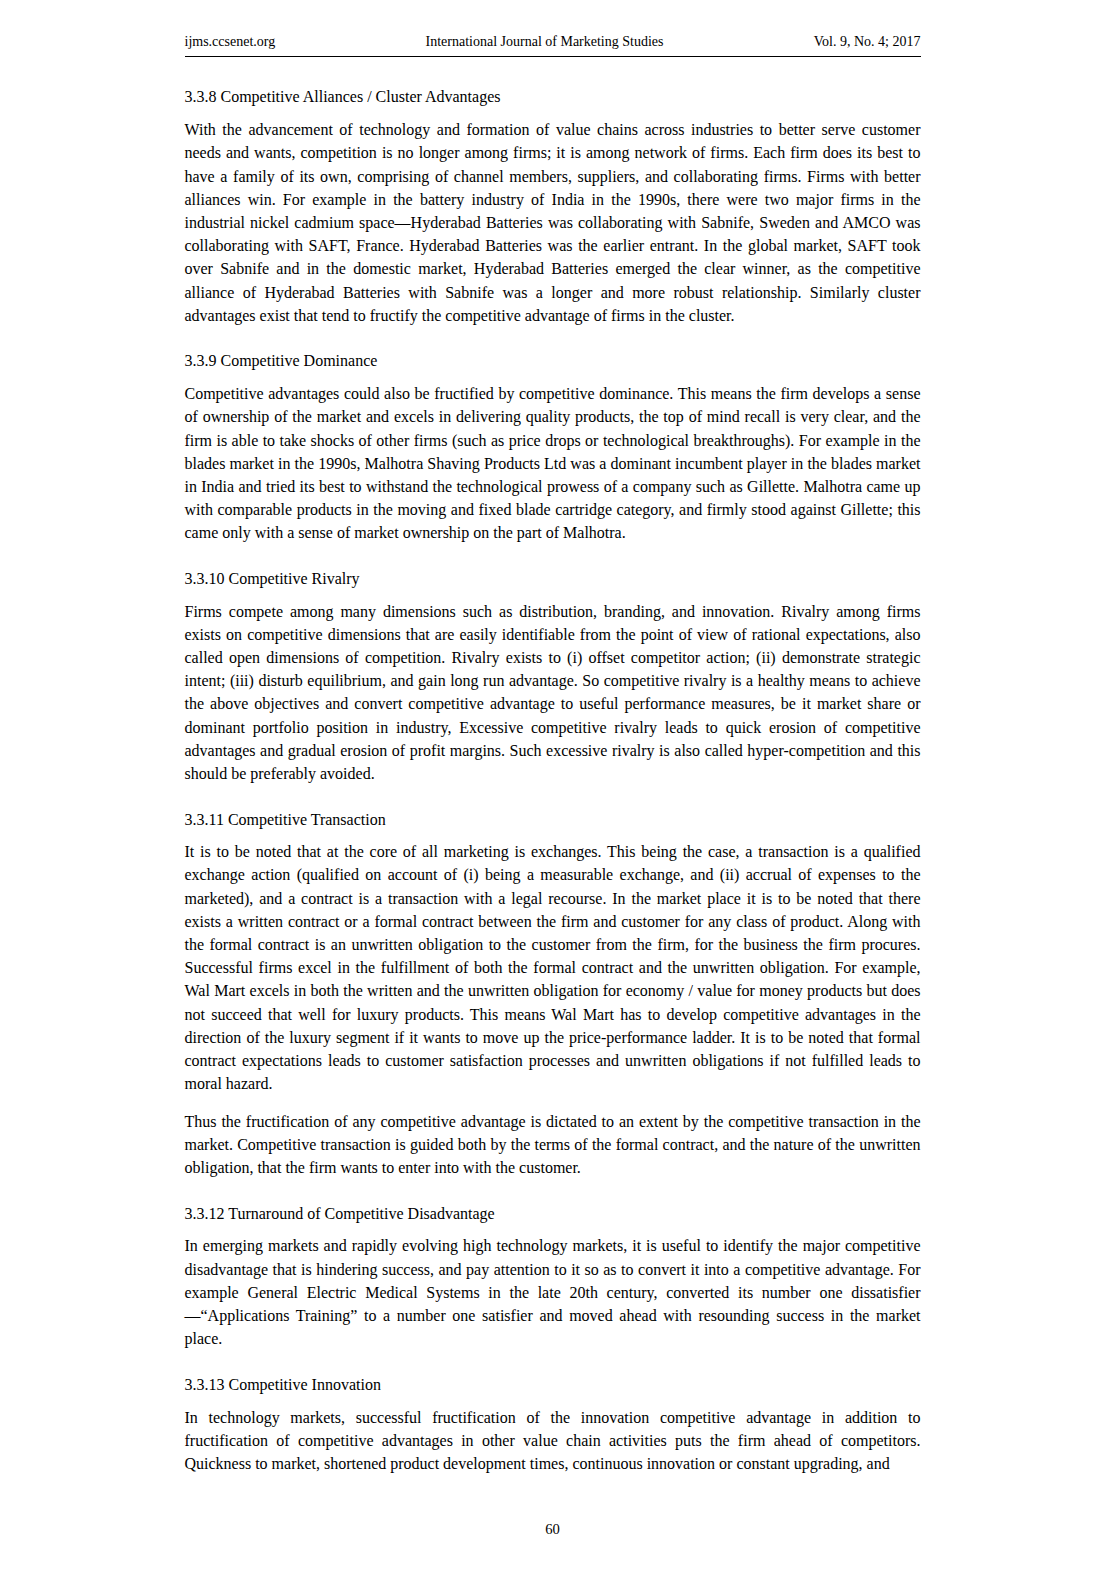ijms.ccsenet.org International Journal of Marketing Studies Vol. 9, No. 4; 2017
3.3.8 Competitive Alliances / Cluster Advantages
With the advancement of technology and formation of value chains across industries to better serve customer needs and wants, competition is no longer among firms; it is among network of firms. Each firm does its best to have a family of its own, comprising of channel members, suppliers, and collaborating firms. Firms with better alliances win. For example in the battery industry of India in the 1990s, there were two major firms in the industrial nickel cadmium space—Hyderabad Batteries was collaborating with Sabnife, Sweden and AMCO was collaborating with SAFT, France. Hyderabad Batteries was the earlier entrant. In the global market, SAFT took over Sabnife and in the domestic market, Hyderabad Batteries emerged the clear winner, as the competitive alliance of Hyderabad Batteries with Sabnife was a longer and more robust relationship. Similarly cluster advantages exist that tend to fructify the competitive advantage of firms in the cluster.
3.3.9 Competitive Dominance
Competitive advantages could also be fructified by competitive dominance. This means the firm develops a sense of ownership of the market and excels in delivering quality products, the top of mind recall is very clear, and the firm is able to take shocks of other firms (such as price drops or technological breakthroughs). For example in the blades market in the 1990s, Malhotra Shaving Products Ltd was a dominant incumbent player in the blades market in India and tried its best to withstand the technological prowess of a company such as Gillette. Malhotra came up with comparable products in the moving and fixed blade cartridge category, and firmly stood against Gillette; this came only with a sense of market ownership on the part of Malhotra.
3.3.10 Competitive Rivalry
Firms compete among many dimensions such as distribution, branding, and innovation. Rivalry among firms exists on competitive dimensions that are easily identifiable from the point of view of rational expectations, also called open dimensions of competition. Rivalry exists to (i) offset competitor action; (ii) demonstrate strategic intent; (iii) disturb equilibrium, and gain long run advantage. So competitive rivalry is a healthy means to achieve the above objectives and convert competitive advantage to useful performance measures, be it market share or dominant portfolio position in industry, Excessive competitive rivalry leads to quick erosion of competitive advantages and gradual erosion of profit margins. Such excessive rivalry is also called hyper-competition and this should be preferably avoided.
3.3.11 Competitive Transaction
It is to be noted that at the core of all marketing is exchanges. This being the case, a transaction is a qualified exchange action (qualified on account of (i) being a measurable exchange, and (ii) accrual of expenses to the marketed), and a contract is a transaction with a legal recourse. In the market place it is to be noted that there exists a written contract or a formal contract between the firm and customer for any class of product. Along with the formal contract is an unwritten obligation to the customer from the firm, for the business the firm procures. Successful firms excel in the fulfillment of both the formal contract and the unwritten obligation. For example, Wal Mart excels in both the written and the unwritten obligation for economy / value for money products but does not succeed that well for luxury products. This means Wal Mart has to develop competitive advantages in the direction of the luxury segment if it wants to move up the price-performance ladder. It is to be noted that formal contract expectations leads to customer satisfaction processes and unwritten obligations if not fulfilled leads to moral hazard.
Thus the fructification of any competitive advantage is dictated to an extent by the competitive transaction in the market. Competitive transaction is guided both by the terms of the formal contract, and the nature of the unwritten obligation, that the firm wants to enter into with the customer.
3.3.12 Turnaround of Competitive Disadvantage
In emerging markets and rapidly evolving high technology markets, it is useful to identify the major competitive disadvantage that is hindering success, and pay attention to it so as to convert it into a competitive advantage. For example General Electric Medical Systems in the late 20th century, converted its number one dissatisfier—“Applications Training” to a number one satisfier and moved ahead with resounding success in the market place.
3.3.13 Competitive Innovation
In technology markets, successful fructification of the innovation competitive advantage in addition to fructification of competitive advantages in other value chain activities puts the firm ahead of competitors. Quickness to market, shortened product development times, continuous innovation or constant upgrading, and
60